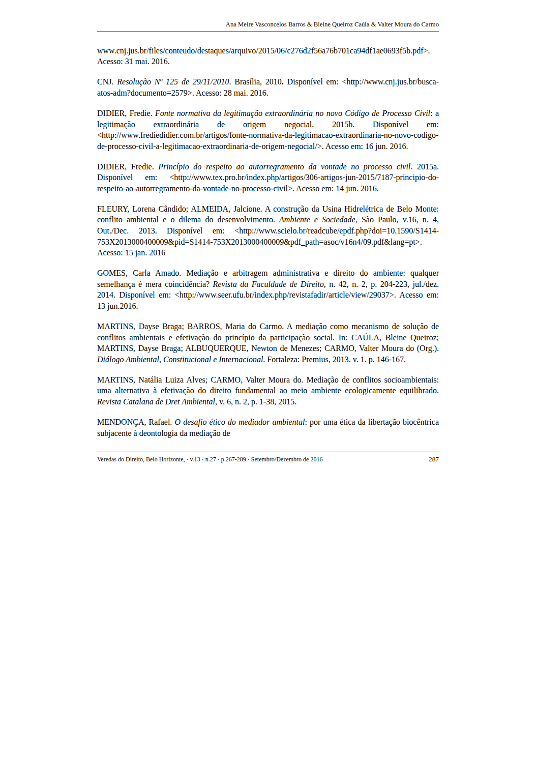Ana Meire Vasconcelos Barros & Bleine Queiroz Caúla & Valter Moura do Carmo
www.cnj.jus.br/files/conteudo/destaques/arquivo/2015/06/c276d2f56a76b701ca94df1ae0693f5b.pdf>. Acesso: 31 mai. 2016.
CNJ. Resolução Nº 125 de 29/11/2010. Brasília, 2010. Disponível em: <http://www.cnj.jus.br/busca-atos-adm?documento=2579>. Acesso: 28 mai. 2016.
DIDIER, Fredie. Fonte normativa da legitimação extraordinária no novo Código de Processo Civil: a legitimação extraordinária de origem negocial. 2015b. Disponível em: <http://www.frediedidier.com.br/artigos/fonte-normativa-da-legitimacao-extraordinaria-no-novo-codigo-de-processo-civil-a-legitimacao-extraordinaria-de-origem-negocial/>. Acesso em: 16 jun. 2016.
DIDIER, Fredie. Princípio do respeito ao autorregramento da vontade no processo civil. 2015a. Disponível em: <http://www.tex.pro.br/index.php/artigos/306-artigos-jun-2015/7187-principio-do-respeito-ao-autorregramento-da-vontade-no-processo-civil>. Acesso em: 14 jun. 2016.
FLEURY, Lorena Cândido; ALMEIDA, Jalcione. A construção da Usina Hidrelétrica de Belo Monte: conflito ambiental e o dilema do desenvolvimento. Ambiente e Sociedade, São Paulo, v.16, n. 4, Out./Dec. 2013. Disponível em: <http://www.scielo.br/readcube/epdf.php?doi=10.1590/S1414-753X2013000400009&pid=S1414-753X2013000400009&pdf_path=asoc/v16n4/09.pdf&lang=pt>. Acesso: 15 jan. 2016
GOMES, Carla Amado. Mediação e arbitragem administrativa e direito do ambiente: qualquer semelhança é mera coincidência? Revista da Faculdade de Direito, n. 42, n. 2, p. 204-223, jul./dez. 2014. Disponível em: <http://www.seer.ufu.br/index.php/revistafadir/article/view/29037>. Acesso em: 13 jun.2016.
MARTINS, Dayse Braga; BARROS, Maria do Carmo. A mediação como mecanismo de solução de conflitos ambientais e efetivação do princípio da participação social. In: CAÚLA, Bleine Queiroz; MARTINS, Dayse Braga; ALBUQUERQUE, Newton de Menezes; CARMO, Valter Moura do (Org.). Diálogo Ambiental, Constitucional e Internacional. Fortaleza: Premius, 2013. v. 1. p. 146-167.
MARTINS, Natália Luiza Alves; CARMO, Valter Moura do. Mediação de conflitos socioambientais: uma alternativa à efetivação do direito fundamental ao meio ambiente ecologicamente equilibrado. Revista Catalana de Dret Ambiental, v. 6, n. 2, p. 1-38, 2015.
MENDONÇA, Rafael. O desafio ético do mediador ambiental: por uma ética da libertação biocêntrica subjacente à deontologia da mediação de
Veredas do Direito, Belo Horizonte, · v.13 · n.27 · p.267-289 · Setembro/Dezembro de 2016 287